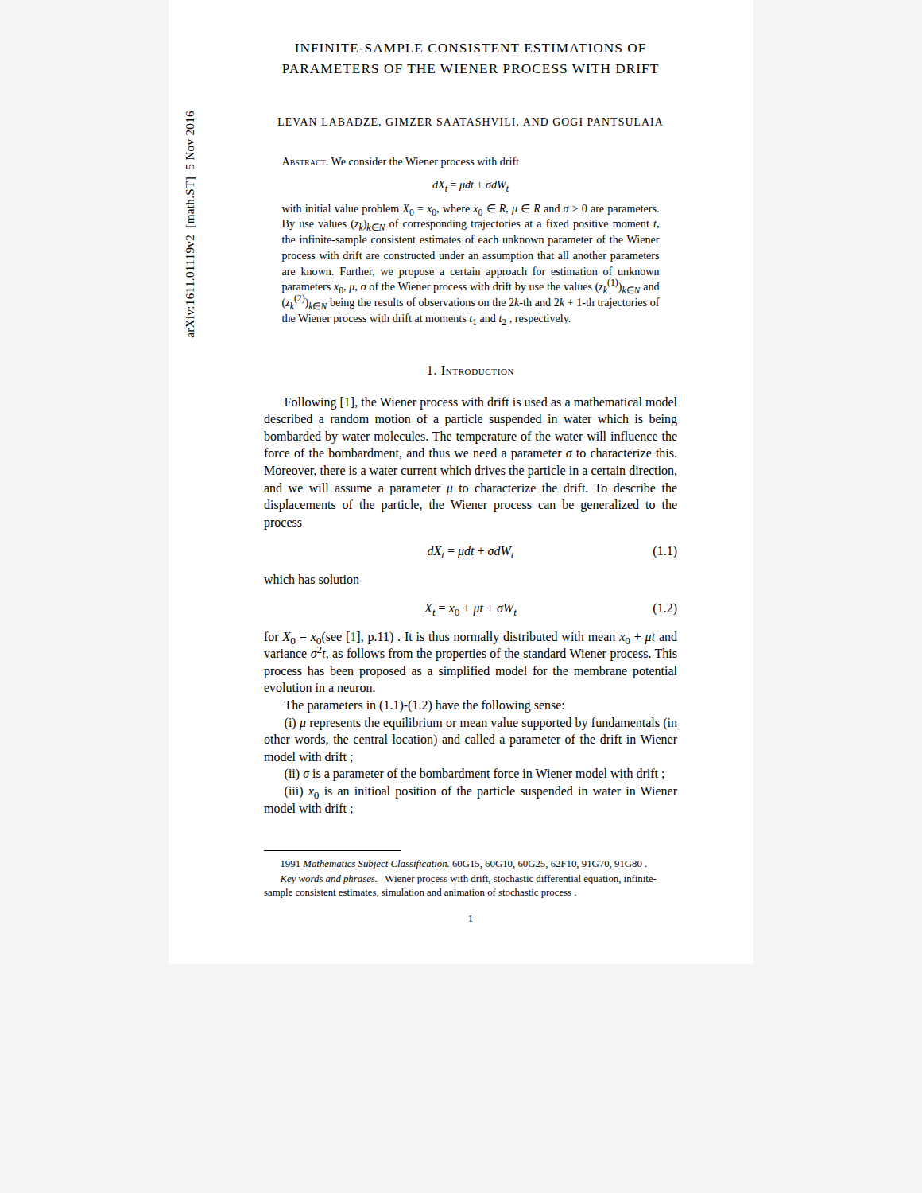arXiv:1611.01119v2 [math.ST] 5 Nov 2016
Infinite-sample consistent estimations of
parameters of the Wiener process with drift
Levan Labadze, Gimzer Saatashvili, and Gogi Pantsulaia
Abstract. We consider the Wiener process with drift
dXt = μdt + σdWt
with initial value problem X0 = x0, where x0 ∈ R, μ ∈ R and σ > 0 are parameters. By use values (zk)k∈N of corresponding trajectories at a fixed positive moment t, the infinite-sample consistent estimates of each unknown parameter of the Wiener process with drift are constructed under an assumption that all another parameters are known. Further, we propose a certain approach for estimation of unknown parameters x0, μ, σ of the Wiener process with drift by use the values (zk(1))k∈N and (zk(2))k∈N being the results of observations on the 2k-th and 2k + 1-th trajectories of the Wiener process with drift at moments t1 and t2 , respectively.
1. Introduction
Following [1], the Wiener process with drift is used as a mathematical model described a random motion of a particle suspended in water which is being bombarded by water molecules. The temperature of the water will influence the force of the bombardment, and thus we need a parameter σ to characterize this. Moreover, there is a water current which drives the particle in a certain direction, and we will assume a parameter μ to characterize the drift. To describe the displacements of the particle, the Wiener process can be generalized to the process
dXt = μdt + σdWt (1.1)
which has solution
Xt = x0 + μt + σWt (1.2)
for X0 = x0(see [1], p.11) . It is thus normally distributed with mean x0 + μt and variance σ2t, as follows from the properties of the standard Wiener process. This process has been proposed as a simplified model for the membrane potential evolution in a neuron.
The parameters in (1.1)-(1.2) have the following sense:
(i) μ represents the equilibrium or mean value supported by fundamentals (in other words, the central location) and called a parameter of the drift in Wiener model with drift ;
(ii) σ is a parameter of the bombardment force in Wiener model with drift ;
(iii) x0 is an initioal position of the particle suspended in water in Wiener model with drift ;
1991 Mathematics Subject Classification. 60G15, 60G10, 60G25, 62F10, 91G70, 91G80 .
Key words and phrases. Wiener process with drift, stochastic differential equation, infinite-sample consistent estimates, simulation and animation of stochastic process .
1